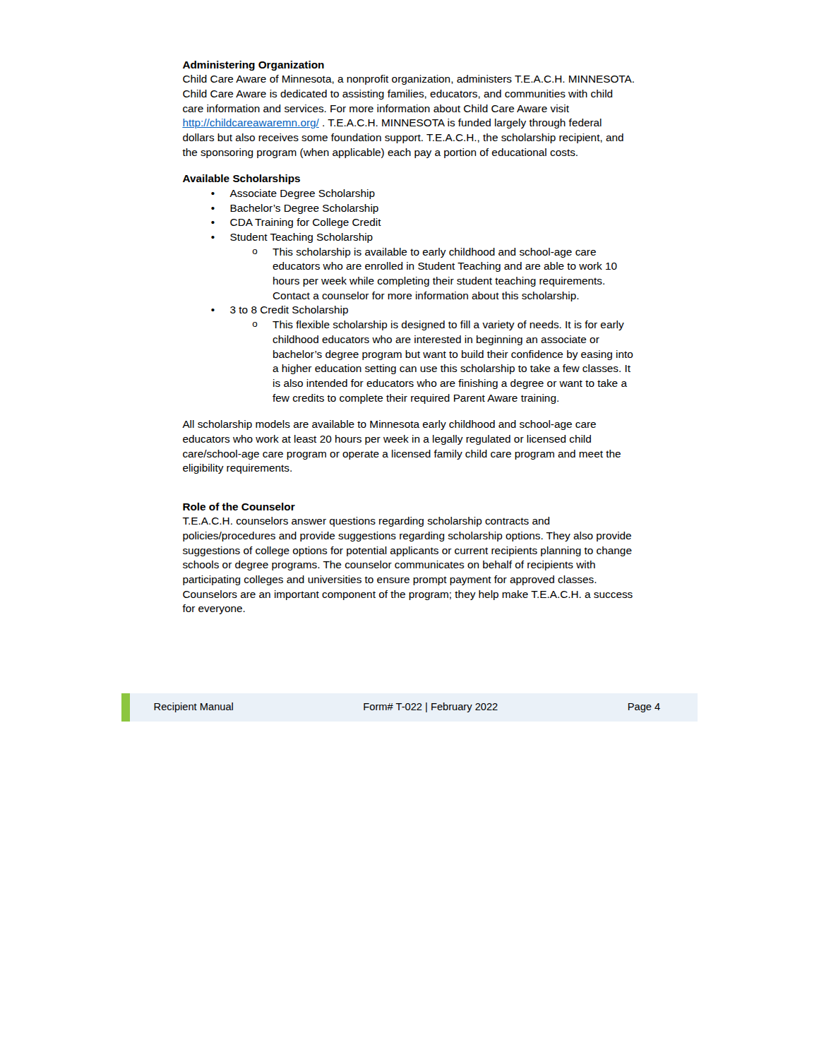Administering Organization
Child Care Aware of Minnesota, a nonprofit organization, administers T.E.A.C.H. MINNESOTA. Child Care Aware is dedicated to assisting families, educators, and communities with child care information and services. For more information about Child Care Aware visit http://childcareawaremn.org/ . T.E.A.C.H. MINNESOTA is funded largely through federal dollars but also receives some foundation support. T.E.A.C.H., the scholarship recipient, and the sponsoring program (when applicable) each pay a portion of educational costs.
Available Scholarships
Associate Degree Scholarship
Bachelor’s Degree Scholarship
CDA Training for College Credit
Student Teaching Scholarship
This scholarship is available to early childhood and school-age care educators who are enrolled in Student Teaching and are able to work 10 hours per week while completing their student teaching requirements. Contact a counselor for more information about this scholarship.
3 to 8 Credit Scholarship
This flexible scholarship is designed to fill a variety of needs. It is for early childhood educators who are interested in beginning an associate or bachelor’s degree program but want to build their confidence by easing into a higher education setting can use this scholarship to take a few classes. It is also intended for educators who are finishing a degree or want to take a few credits to complete their required Parent Aware training.
All scholarship models are available to Minnesota early childhood and school-age care educators who work at least 20 hours per week in a legally regulated or licensed child care/school-age care program or operate a licensed family child care program and meet the eligibility requirements.
Role of the Counselor
T.E.A.C.H. counselors answer questions regarding scholarship contracts and policies/procedures and provide suggestions regarding scholarship options. They also provide suggestions of college options for potential applicants or current recipients planning to change schools or degree programs. The counselor communicates on behalf of recipients with participating colleges and universities to ensure prompt payment for approved classes. Counselors are an important component of the program; they help make T.E.A.C.H. a success for everyone.
Recipient Manual
Form# T-022 | February 2022
Page 4